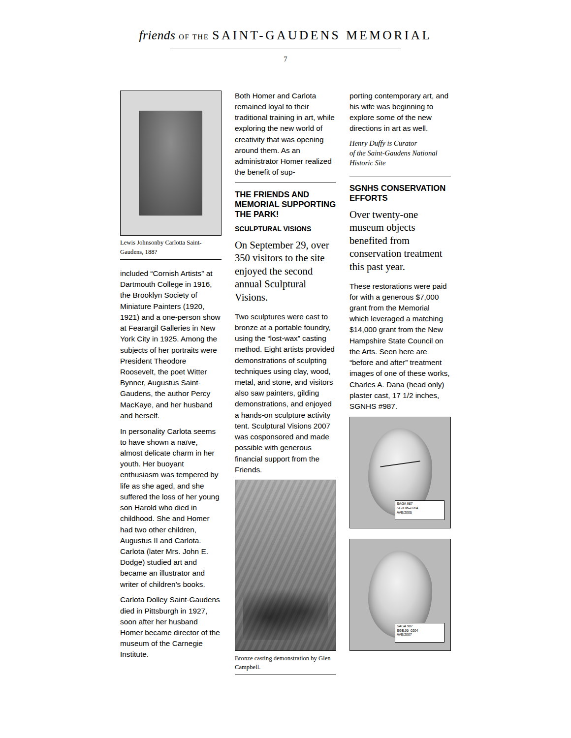friends OF THE SAINT-GAUDENS MEMORIAL
7
Lewis Johnsonby Carlotta Saint-Gaudens, 188?
included “Cornish Artists” at Dartmouth College in 1916, the Brooklyn Society of Miniature Painters (1920, 1921) and a one-person show at Fearargil Galleries in New York City in 1925. Among the subjects of her portraits were President Theodore Roosevelt, the poet Witter Bynner, Augustus Saint-Gaudens, the author Percy MacKaye, and her husband and herself.
In personality Carlota seems to have shown a naïve, almost delicate charm in her youth. Her buoyant enthusiasm was tempered by life as she aged, and she suffered the loss of her young son Harold who died in childhood. She and Homer had two other children, Augustus II and Carlota. Carlota (later Mrs. John E. Dodge) studied art and became an illustrator and writer of children’s books.
Carlota Dolley Saint-Gaudens died in Pittsburgh in 1927, soon after her husband Homer became director of the museum of the Carnegie Institute.
Both Homer and Carlota remained loyal to their traditional training in art, while exploring the new world of creativity that was opening around them. As an administrator Homer realized the benefit of sup-
The Friends and Memorial Supporting the Park!
Sculptural Visions
On September 29, over 350 visitors to the site enjoyed the second annual Sculptural Visions.
Two sculptures were cast to bronze at a portable foundry, using the “lost-wax” casting method. Eight artists provided demonstrations of sculpting techniques using clay, wood, metal, and stone, and visitors also saw painters, gilding demonstrations, and enjoyed a hands-on sculpture activity tent. Sculptural Visions 2007 was cosponsored and made possible with generous financial support from the Friends.
Bronze casting demonstration by Glen Campbell.
porting contemporary art, and his wife was beginning to explore some of the new directions in art as well.
Henry Duffy is Curator
of the Saint-Gaudens National Historic Site
SGNHS Conservation Efforts
Over twenty-one museum objects benefited from conservation treatment this past year.
These restorations were paid for with a generous $7,000 grant from the Memorial which leveraged a matching $14,000 grant from the New Hampshire State Council on the Arts. Seen here are “before and after” treatment images of one of these works, Charles A. Dana (head only) plaster cast, 17 1/2 inches, SGNHS #987.
SAGA 987
SGB.06–0204
AVE/2006
SAGA 987
SGB.06–0204
AVE/2007